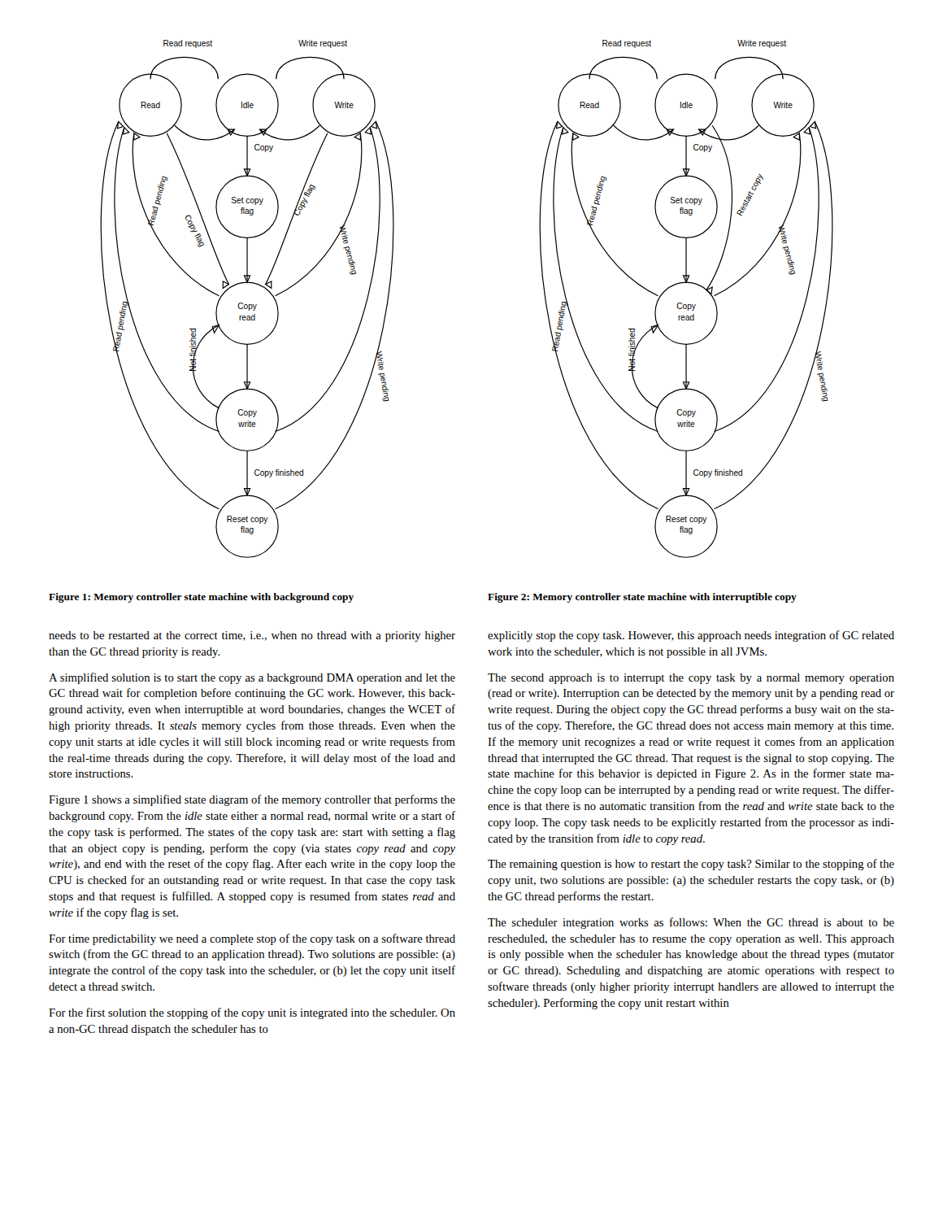Read request Write request Read Idle Write Copy Set copy flag Copy read Copy write Copy finished Reset copy flag Not finished Read pending Read pending Write pending Write pending Copy flag Copy flag
Figure 1: Memory controller state machine with background copy
Read request Write request Read Idle Write Copy Set copy flag Copy read Copy write Copy finished Reset copy flag Not finished Read pending Read pending Write pending Write pending Restart copy
Figure 2: Memory controller state machine with interruptible copy
needs to be restarted at the correct time, i.e., when no thread with a priority higher than the GC thread priority is ready.
A simplified solution is to start the copy as a background DMA operation and let the GC thread wait for completion before continuing the GC work. However, this background activity, even when interruptible at word boundaries, changes the WCET of high priority threads. It steals memory cycles from those threads. Even when the copy unit starts at idle cycles it will still block incoming read or write requests from the real-time threads during the copy. Therefore, it will delay most of the load and store instructions.
Figure 1 shows a simplified state diagram of the memory controller that performs the background copy. From the idle state either a normal read, normal write or a start of the copy task is performed. The states of the copy task are: start with setting a flag that an object copy is pending, perform the copy (via states copy read and copy write), and end with the reset of the copy flag. After each write in the copy loop the CPU is checked for an outstanding read or write request. In that case the copy task stops and that request is fulfilled. A stopped copy is resumed from states read and write if the copy flag is set.
For time predictability we need a complete stop of the copy task on a software thread switch (from the GC thread to an application thread). Two solutions are possible: (a) integrate the control of the copy task into the scheduler, or (b) let the copy unit itself detect a thread switch.
For the first solution the stopping of the copy unit is integrated into the scheduler. On a non-GC thread dispatch the scheduler has to
explicitly stop the copy task. However, this approach needs integration of GC related work into the scheduler, which is not possible in all JVMs.
The second approach is to interrupt the copy task by a normal memory operation (read or write). Interruption can be detected by the memory unit by a pending read or write request. During the object copy the GC thread performs a busy wait on the status of the copy. Therefore, the GC thread does not access main memory at this time. If the memory unit recognizes a read or write request it comes from an application thread that interrupted the GC thread. That request is the signal to stop copying. The state machine for this behavior is depicted in Figure 2. As in the former state machine the copy loop can be interrupted by a pending read or write request. The difference is that there is no automatic transition from the read and write state back to the copy loop. The copy task needs to be explicitly restarted from the processor as indicated by the transition from idle to copy read.
The remaining question is how to restart the copy task? Similar to the stopping of the copy unit, two solutions are possible: (a) the scheduler restarts the copy task, or (b) the GC thread performs the restart.
The scheduler integration works as follows: When the GC thread is about to be rescheduled, the scheduler has to resume the copy operation as well. This approach is only possible when the scheduler has knowledge about the thread types (mutator or GC thread). Scheduling and dispatching are atomic operations with respect to software threads (only higher priority interrupt handlers are allowed to interrupt the scheduler). Performing the copy unit restart within